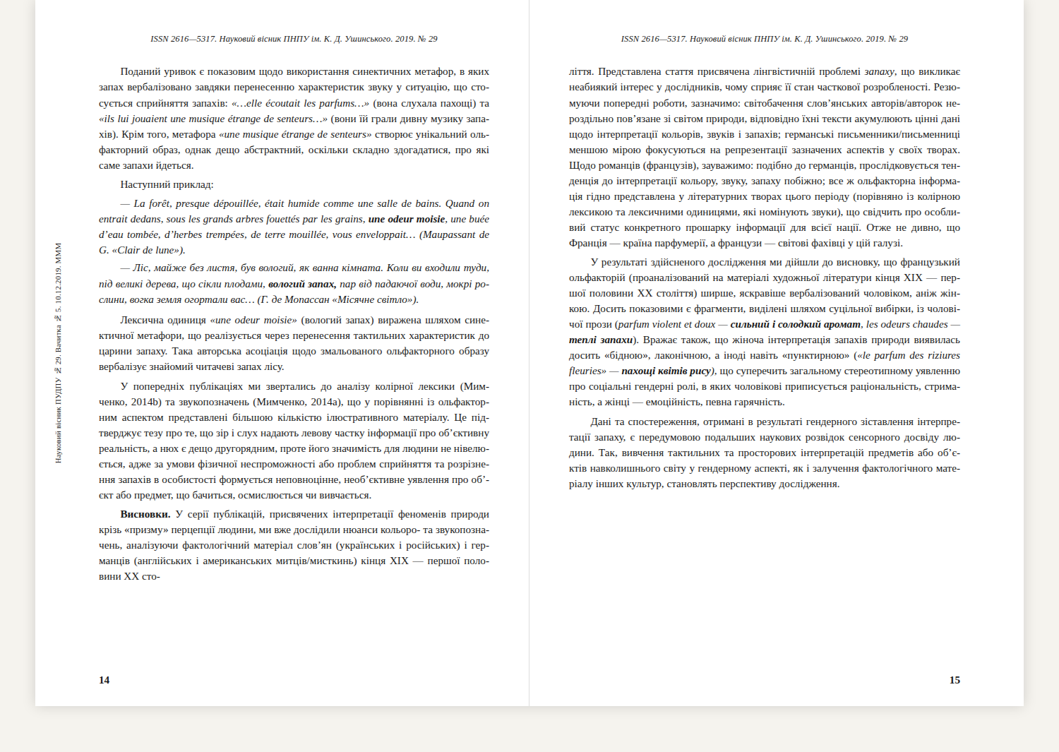Науковий вісник ПУДПУ № 29. Вачитка № 5. 10.12.2019. МММ
ISSN 2616—5317. Науковий вісник ПНПУ ім. К. Д. Ушинського. 2019. № 29
Поданий уривок є показовим щодо використання синектичних метафор, в яких запах вербалізовано завдяки перенесенню характеристик звуку у ситуацію, що стосується сприйняття запахів: «…elle écoutait les parfums…» (вона слухала пахощі) та «ils lui jouaient une musique étrange de senteurs…» (вони їй грали дивну музику запахів). Крім того, метафора «une musique étrange de senteurs» створює унікальний ольфакторний образ, однак дещо абстрактний, оскільки складно здогадатися, про які саме запахи йдеться.
Наступний приклад:
— La forêt, presque dépouillée, était humide comme une salle de bains. Quand on entrait dedans, sous les grands arbres fouettés par les grains, une odeur moisie, une buée d’eau tombée, d’herbes trempées, de terre mouillée, vous enveloppait… (Maupassant de G. «Clair de lune»).
— Ліс, майже без листя, був вологий, як ванна кімната. Коли ви входили туди, під великі дерева, що сікли плодами, вологий запах, пар від падаючої води, мокрі рослини, вогка земля огортали вас… (Г. де Мопассан «Місячне світло»).
Лексична одиниця «une odeur moisie» (вологий запах) виражена шляхом синектичної метафори, що реалізується через перенесення тактильних характеристик до царини запаху. Така авторська асоціація щодо змальованого ольфакторного образу вербалізує знайомий читачеві запах лісу.
У попередніх публікаціях ми звертались до аналізу колірної лексики (Мимченко, 2014b) та звукопозначень (Мимченко, 2014a), що у порівнянні із ольфакторним аспектом представлені більшою кількістю ілюстративного матеріалу. Це підтверджує тезу про те, що зір і слух надають левову частку інформації про об’єктивну реальність, а нюх є дещо другорядним, проте його значимість для людини не нівелюється, адже за умови фізичної неспроможності або проблем сприйняття та розрізнення запахів в особистості формується неповноцінне, необ’єктивне уявлення про об’єкт або предмет, що бачиться, осмислюється чи вивчається.
Висновки. У серії публікацій, присвячених інтерпретації феноменів природи крізь «призму» перцепції людини, ми вже дослідили нюанси кольоро- та звукопозначень, аналізуючи фактологічний матеріал слов’ян (українських і російських) і германців (англійських і американських митців/мисткинь) кінця XIX — першої половини XX сто-
14
ISSN 2616—5317. Науковий вісник ПНПУ ім. К. Д. Ушинського. 2019. № 29
ліття. Представлена стаття присвячена лінгвістичній проблемі запаху, що викликає неабиякий інтерес у дослідників, чому сприяє її стан часткової розробленості. Резюмуючи попередні роботи, зазначимо: світобачення слов’янських авторів/авторок нероздільно пов’язане зі світом природи, відповідно їхні тексти акумулюють цінні дані щодо інтерпретації кольорів, звуків і запахів; германські письменники/письменниці меншою мірою фокусуються на репрезентації зазначених аспектів у своїх творах. Щодо романців (французів), зауважимо: подібно до германців, прослідковується тенденція до інтерпретації кольору, звуку, запаху побіжно; все ж ольфакторна інформація гідно представлена у літературних творах цього періоду (порівняно із колірною лексикою та лексичними одиницями, які номінують звуки), що свідчить про особливий статус конкретного прошарку інформації для всієї нації. Отже не дивно, що Франція — країна парфумерії, а французи — світові фахівці у цій галузі.
У результаті здійсненого дослідження ми дійшли до висновку, що французький ольфакторій (проаналізований на матеріалі художньої літератури кінця XIX — першої половини XX століття) ширше, яскравіше вербалізований чоловіком, аніж жінкою. Досить показовими є фрагменти, виділені шляхом суцільної вибірки, із чоловічої прози (parfum violent et doux — сильний і солодкий аромат, les odeurs chaudes — теплі запахи). Вражає також, що жіноча інтерпретація запахів природи виявилась досить «бідною», лаконічною, а іноді навіть «пунктирною» («le parfum des riziures fleuries» — пахощі квітів рису), що суперечить загальному стереотипному уявленню про соціальні гендерні ролі, в яких чоловікові приписується раціональність, стриманість, а жінці — емоційність, певна гарячність.
Дані та спостереження, отримані в результаті гендерного зіставлення інтерпретації запаху, є передумовою подальших наукових розвідок сенсорного досвіду людини. Так, вивчення тактильних та просторових інтерпретацій предметів або об’єктів навколишнього світу у гендерному аспекті, як і залучення фактологічного матеріалу інших культур, становлять перспективу дослідження.
15